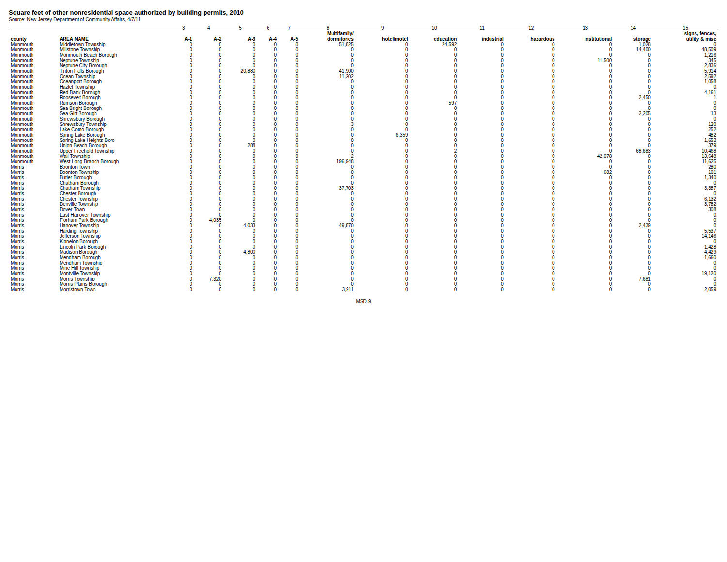Square feet of other nonresidential space authorized by building permits, 2010
Source: New Jersey Department of Community Affairs, 4/7/11
| | | 3 | 4 | 5 | 6 | 7 | 8 | 9 | 10 | 11 | 12 | 13 | 14 | 15 |
| --- | --- | --- | --- | --- | --- | --- | --- | --- | --- | --- | --- | --- | --- | --- |
| county | AREA NAME | A-1 | A-2 | A-3 | A-4 | A-5 | Multifamily/ dormitories | hotel/motel | education | industrial | hazardous | institutional | storage | signs, fences, utility & misc |
| Monmouth | Middletown Township | 0 | 0 | 0 | 0 | 0 | 51,825 | 0 | 24,592 | 0 | 0 | 0 | 1,028 | 0 |
| Monmouth | Millstone Township | 0 | 0 | 0 | 0 | 0 | 0 | 0 | 0 | 0 | 0 | 0 | 14,400 | 48,509 |
| Monmouth | Monmouth Beach Borough | 0 | 0 | 0 | 0 | 0 | 0 | 0 | 0 | 0 | 0 | 0 | 0 | 1,216 |
| Monmouth | Neptune Township | 0 | 0 | 0 | 0 | 0 | 0 | 0 | 0 | 0 | 0 | 11,500 | 0 | 345 |
| Monmouth | Neptune City Borough | 0 | 0 | 0 | 0 | 0 | 0 | 0 | 0 | 0 | 0 | 0 | 0 | 2,836 |
| Monmouth | Tinton Falls Borough | 0 | 0 | 20,880 | 0 | 0 | 41,900 | 0 | 0 | 0 | 0 | 0 | 0 | 5,914 |
| Monmouth | Ocean Township | 0 | 0 | 0 | 0 | 0 | 11,202 | 0 | 0 | 0 | 0 | 0 | 0 | 2,592 |
| Monmouth | Oceanport Borough | 0 | 0 | 0 | 0 | 0 | 0 | 0 | 0 | 0 | 0 | 0 | 0 | 1,058 |
| Monmouth | Hazlet Township | 0 | 0 | 0 | 0 | 0 | 0 | 0 | 0 | 0 | 0 | 0 | 0 | 0 |
| Monmouth | Red Bank Borough | 0 | 0 | 0 | 0 | 0 | 0 | 0 | 0 | 0 | 0 | 0 | 0 | 4,161 |
| Monmouth | Roosevelt Borough | 0 | 0 | 0 | 0 | 0 | 0 | 0 | 0 | 0 | 0 | 0 | 2,450 | 1 |
| Monmouth | Rumson Borough | 0 | 0 | 0 | 0 | 0 | 0 | 0 | 597 | 0 | 0 | 0 | 0 | 0 |
| Monmouth | Sea Bright Borough | 0 | 0 | 0 | 0 | 0 | 0 | 0 | 0 | 0 | 0 | 0 | 0 | 0 |
| Monmouth | Sea Girt Borough | 0 | 0 | 0 | 0 | 0 | 0 | 0 | 0 | 0 | 0 | 0 | 2,205 | 13 |
| Monmouth | Shrewsbury Borough | 0 | 0 | 0 | 0 | 0 | 0 | 0 | 0 | 0 | 0 | 0 | 0 | 0 |
| Monmouth | Shrewsbury Township | 0 | 0 | 0 | 0 | 0 | 3 | 0 | 0 | 0 | 0 | 0 | 0 | 120 |
| Monmouth | Lake Como Borough | 0 | 0 | 0 | 0 | 0 | 0 | 0 | 0 | 0 | 0 | 0 | 0 | 252 |
| Monmouth | Spring Lake Borough | 0 | 0 | 0 | 0 | 0 | 0 | 6,359 | 0 | 0 | 0 | 0 | 0 | 482 |
| Monmouth | Spring Lake Heights Boro | 0 | 0 | 0 | 0 | 0 | 0 | 0 | 0 | 0 | 0 | 0 | 0 | 1,652 |
| Monmouth | Union Beach Borough | 0 | 0 | 288 | 0 | 0 | 0 | 0 | 0 | 0 | 0 | 0 | 0 | 379 |
| Monmouth | Upper Freehold Township | 0 | 0 | 0 | 0 | 0 | 0 | 0 | 2 | 0 | 0 | 0 | 68,683 | 10,468 |
| Monmouth | Wall Township | 0 | 0 | 0 | 0 | 0 | 2 | 0 | 0 | 0 | 0 | 42,078 | 0 | 13,648 |
| Monmouth | West Long Branch Borough | 0 | 0 | 0 | 0 | 0 | 196,948 | 0 | 0 | 0 | 0 | 0 | 0 | 11,625 |
| Morris | Boonton Town | 0 | 0 | 0 | 0 | 0 | 0 | 0 | 0 | 0 | 0 | 0 | 0 | 280 |
| Morris | Boonton Township | 0 | 0 | 0 | 0 | 0 | 0 | 0 | 0 | 0 | 0 | 682 | 0 | 101 |
| Morris | Butler Borough | 0 | 0 | 0 | 0 | 0 | 0 | 0 | 0 | 0 | 0 | 0 | 0 | 1,340 |
| Morris | Chatham Borough | 0 | 0 | 0 | 0 | 0 | 0 | 0 | 0 | 0 | 0 | 0 | 0 | 0 |
| Morris | Chatham Township | 0 | 0 | 0 | 0 | 0 | 37,703 | 0 | 0 | 0 | 0 | 0 | 0 | 3,387 |
| Morris | Chester Borough | 0 | 0 | 0 | 0 | 0 | 0 | 0 | 0 | 0 | 0 | 0 | 0 | 0 |
| Morris | Chester Township | 0 | 0 | 0 | 0 | 0 | 0 | 0 | 0 | 0 | 0 | 0 | 0 | 6,132 |
| Morris | Denville Township | 0 | 0 | 0 | 0 | 0 | 0 | 0 | 0 | 0 | 0 | 0 | 0 | 3,782 |
| Morris | Dover Town | 0 | 0 | 0 | 0 | 0 | 0 | 0 | 0 | 0 | 0 | 0 | 0 | 308 |
| Morris | East Hanover Township | 0 | 0 | 0 | 0 | 0 | 0 | 0 | 0 | 0 | 0 | 0 | 0 | 0 |
| Morris | Florham Park Borough | 0 | 4,035 | 0 | 0 | 0 | 0 | 0 | 0 | 0 | 0 | 0 | 0 | 0 |
| Morris | Hanover Township | 0 | 0 | 4,033 | 0 | 0 | 49,870 | 0 | 0 | 0 | 0 | 0 | 2,439 | 0 |
| Morris | Harding Township | 0 | 0 | 0 | 0 | 0 | 0 | 0 | 0 | 0 | 0 | 0 | 0 | 5,537 |
| Morris | Jefferson Township | 0 | 0 | 0 | 0 | 0 | 0 | 0 | 0 | 0 | 0 | 0 | 0 | 14,146 |
| Morris | Kinnelon Borough | 0 | 0 | 0 | 0 | 0 | 0 | 0 | 0 | 0 | 0 | 0 | 0 | 0 |
| Morris | Lincoln Park Borough | 0 | 0 | 0 | 0 | 0 | 0 | 0 | 0 | 0 | 0 | 0 | 0 | 1,428 |
| Morris | Madison Borough | 0 | 0 | 4,800 | 0 | 0 | 0 | 0 | 0 | 0 | 0 | 0 | 0 | 4,429 |
| Morris | Mendham Borough | 0 | 0 | 0 | 0 | 0 | 0 | 0 | 0 | 0 | 0 | 0 | 0 | 1,660 |
| Morris | Mendham Township | 0 | 0 | 0 | 0 | 0 | 0 | 0 | 0 | 0 | 0 | 0 | 0 | 0 |
| Morris | Mine Hill Township | 0 | 0 | 0 | 0 | 0 | 0 | 0 | 0 | 0 | 0 | 0 | 0 | 0 |
| Morris | Montville Township | 0 | 0 | 0 | 0 | 0 | 0 | 0 | 0 | 0 | 0 | 0 | 0 | 19,120 |
| Morris | Morris Township | 0 | 7,320 | 0 | 0 | 0 | 0 | 0 | 0 | 0 | 0 | 0 | 7,681 | 0 |
| Morris | Morris Plains Borough | 0 | 0 | 0 | 0 | 0 | 0 | 0 | 0 | 0 | 0 | 0 | 0 | 0 |
| Morris | Morristown Town | 0 | 0 | 0 | 0 | 0 | 3,911 | 0 | 0 | 0 | 0 | 0 | 0 | 2,059 |
MSD-9